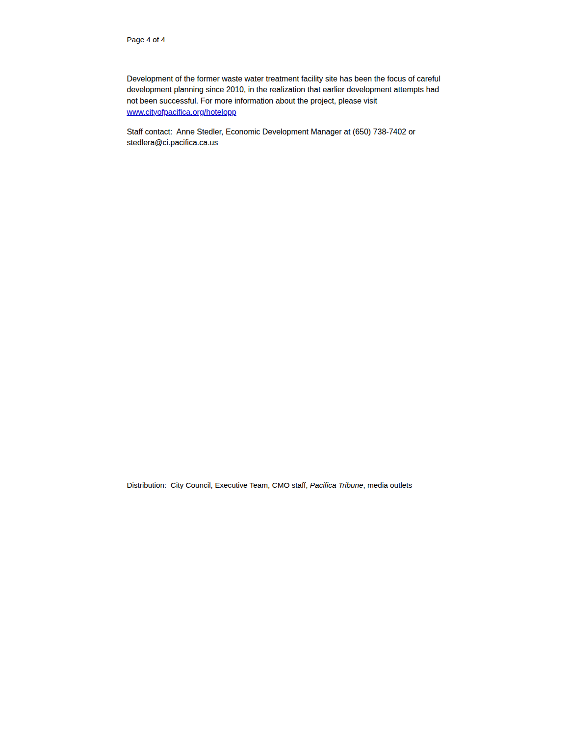Page 4 of 4
Development of the former waste water treatment facility site has been the focus of careful development planning since 2010, in the realization that earlier development attempts had not been successful. For more information about the project, please visit www.cityofpacifica.org/hotelopp
Staff contact: Anne Stedler, Economic Development Manager at (650) 738-7402 or stedlera@ci.pacifica.ca.us
Distribution: City Council, Executive Team, CMO staff, Pacifica Tribune, media outlets